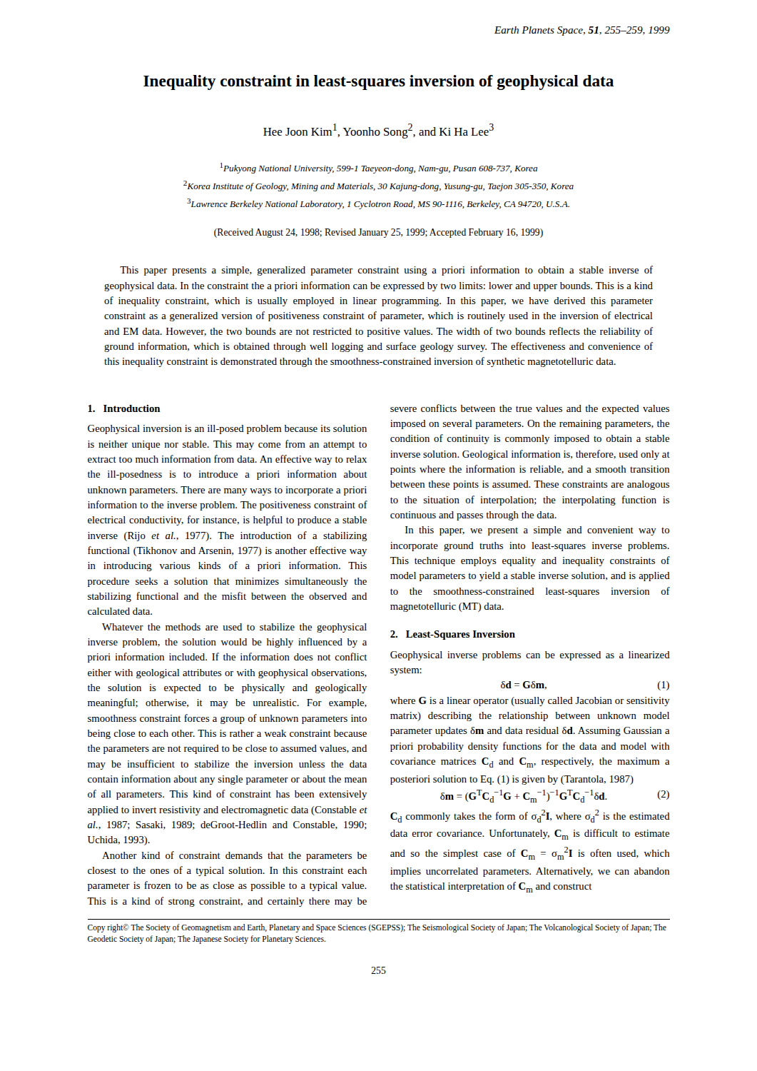Earth Planets Space, 51, 255–259, 1999
Inequality constraint in least-squares inversion of geophysical data
Hee Joon Kim1, Yoonho Song2, and Ki Ha Lee3
1Pukyong National University, 599-1 Taeyeon-dong, Nam-gu, Pusan 608-737, Korea
2Korea Institute of Geology, Mining and Materials, 30 Kajung-dong, Yusung-gu, Taejon 305-350, Korea
3Lawrence Berkeley National Laboratory, 1 Cyclotron Road, MS 90-1116, Berkeley, CA 94720, U.S.A.
(Received August 24, 1998; Revised January 25, 1999; Accepted February 16, 1999)
This paper presents a simple, generalized parameter constraint using a priori information to obtain a stable inverse of geophysical data. In the constraint the a priori information can be expressed by two limits: lower and upper bounds. This is a kind of inequality constraint, which is usually employed in linear programming. In this paper, we have derived this parameter constraint as a generalized version of positiveness constraint of parameter, which is routinely used in the inversion of electrical and EM data. However, the two bounds are not restricted to positive values. The width of two bounds reflects the reliability of ground information, which is obtained through well logging and surface geology survey. The effectiveness and convenience of this inequality constraint is demonstrated through the smoothness-constrained inversion of synthetic magnetotelluric data.
1. Introduction
Geophysical inversion is an ill-posed problem because its solution is neither unique nor stable. This may come from an attempt to extract too much information from data. An effective way to relax the ill-posedness is to introduce a priori information about unknown parameters. There are many ways to incorporate a priori information to the inverse problem. The positiveness constraint of electrical conductivity, for instance, is helpful to produce a stable inverse (Rijo et al., 1977). The introduction of a stabilizing functional (Tikhonov and Arsenin, 1977) is another effective way in introducing various kinds of a priori information. This procedure seeks a solution that minimizes simultaneously the stabilizing functional and the misfit between the observed and calculated data.
Whatever the methods are used to stabilize the geophysical inverse problem, the solution would be highly influenced by a priori information included. If the information does not conflict either with geological attributes or with geophysical observations, the solution is expected to be physically and geologically meaningful; otherwise, it may be unrealistic. For example, smoothness constraint forces a group of unknown parameters into being close to each other. This is rather a weak constraint because the parameters are not required to be close to assumed values, and may be insufficient to stabilize the inversion unless the data contain information about any single parameter or about the mean of all parameters. This kind of constraint has been extensively applied to invert resistivity and electromagnetic data (Constable et al., 1987; Sasaki, 1989; deGroot-Hedlin and Constable, 1990; Uchida, 1993).
Another kind of constraint demands that the parameters be closest to the ones of a typical solution. In this constraint each parameter is frozen to be as close as possible to a typical value. This is a kind of strong constraint, and certainly there may be severe conflicts between the true values and the expected values imposed on several parameters. On the remaining parameters, the condition of continuity is commonly imposed to obtain a stable inverse solution. Geological information is, therefore, used only at points where the information is reliable, and a smooth transition between these points is assumed. These constraints are analogous to the situation of interpolation; the interpolating function is continuous and passes through the data.
In this paper, we present a simple and convenient way to incorporate ground truths into least-squares inverse problems. This technique employs equality and inequality constraints of model parameters to yield a stable inverse solution, and is applied to the smoothness-constrained least-squares inversion of magnetotelluric (MT) data.
2. Least-Squares Inversion
Geophysical inverse problems can be expressed as a linearized system:
δd = Gδm,(1)
where G is a linear operator (usually called Jacobian or sensitivity matrix) describing the relationship between unknown model parameter updates δm and data residual δd. Assuming Gaussian a priori probability density functions for the data and model with covariance matrices Cd and Cm, respectively, the maximum a posteriori solution to Eq. (1) is given by (Tarantola, 1987)
δm = (GTCd−1G + Cm−1)−1GTCd−1δd.(2)
Cd commonly takes the form of σd2I, where σd2 is the estimated data error covariance. Unfortunately, Cm is difficult to estimate and so the simplest case of Cm = σm2I is often used, which implies uncorrelated parameters. Alternatively, we can abandon the statistical interpretation of Cm and construct
Copy right© The Society of Geomagnetism and Earth, Planetary and Space Sciences (SGEPSS); The Seismological Society of Japan; The Volcanological Society of Japan; The Geodetic Society of Japan; The Japanese Society for Planetary Sciences.
255